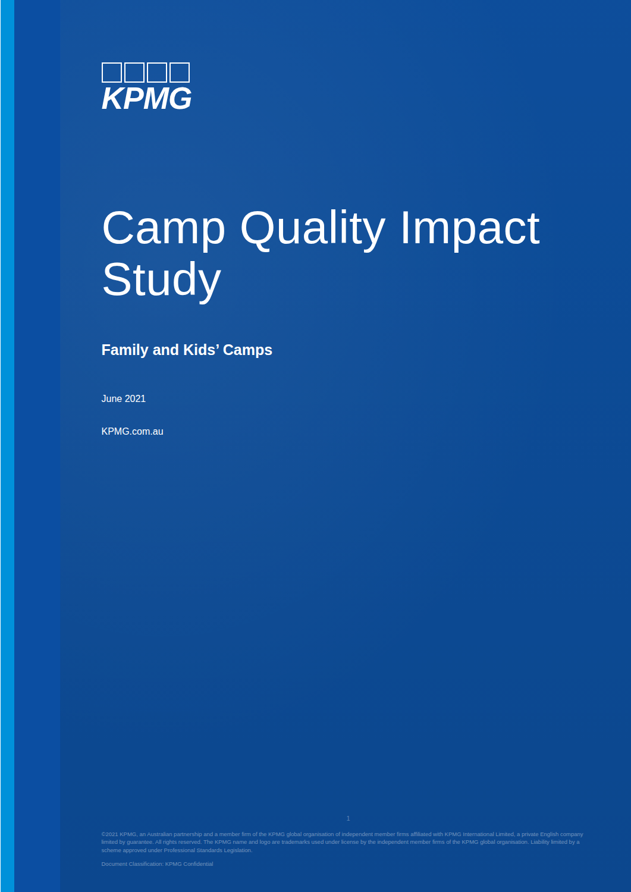KPMG
Camp Quality Impact Study
Family and Kids’ Camps
June 2021
KPMG.com.au
1
©2021 KPMG, an Australian partnership and a member firm of the KPMG global organisation of independent member firms affiliated with KPMG International Limited, a private English company limited by guarantee. All rights reserved. The KPMG name and logo are trademarks used under license by the independent member firms of the KPMG global organisation. Liability limited by a scheme approved under Professional Standards Legislation.
Document Classification: KPMG Confidential